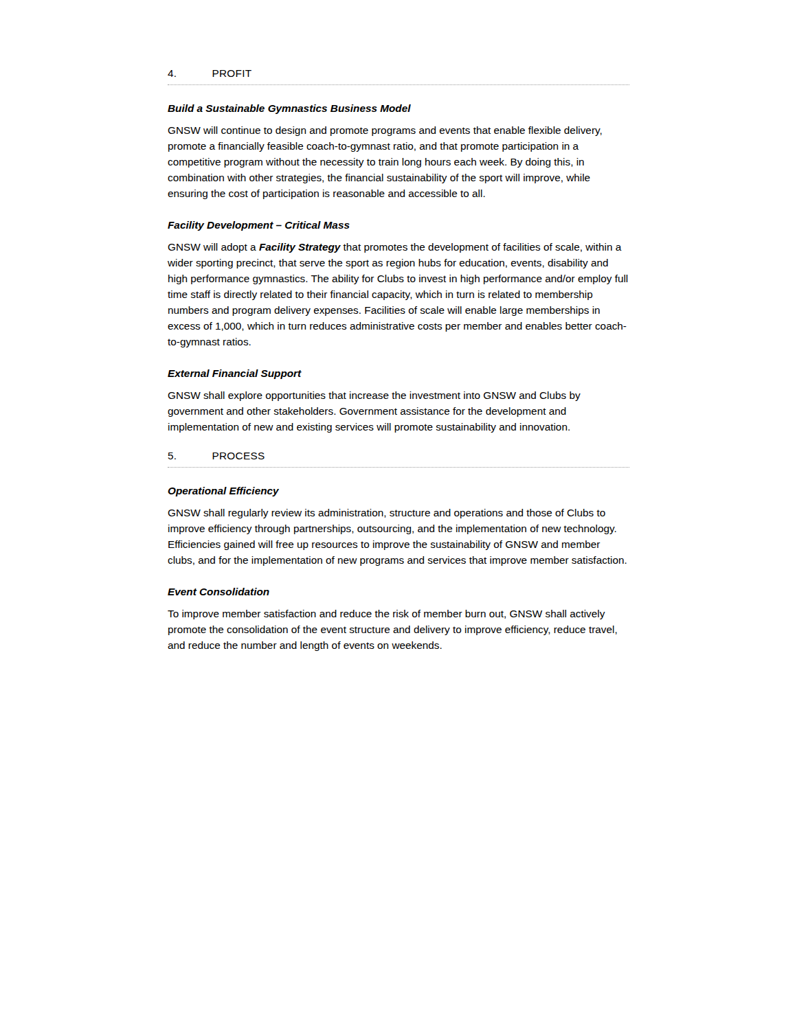4. PROFIT
Build a Sustainable Gymnastics Business Model
GNSW will continue to design and promote programs and events that enable flexible delivery, promote a financially feasible coach-to-gymnast ratio, and that promote participation in a competitive program without the necessity to train long hours each week. By doing this, in combination with other strategies, the financial sustainability of the sport will improve, while ensuring the cost of participation is reasonable and accessible to all.
Facility Development – Critical Mass
GNSW will adopt a Facility Strategy that promotes the development of facilities of scale, within a wider sporting precinct, that serve the sport as region hubs for education, events, disability and high performance gymnastics. The ability for Clubs to invest in high performance and/or employ full time staff is directly related to their financial capacity, which in turn is related to membership numbers and program delivery expenses. Facilities of scale will enable large memberships in excess of 1,000, which in turn reduces administrative costs per member and enables better coach-to-gymnast ratios.
External Financial Support
GNSW shall explore opportunities that increase the investment into GNSW and Clubs by government and other stakeholders. Government assistance for the development and implementation of new and existing services will promote sustainability and innovation.
5. PROCESS
Operational Efficiency
GNSW shall regularly review its administration, structure and operations and those of Clubs to improve efficiency through partnerships, outsourcing, and the implementation of new technology. Efficiencies gained will free up resources to improve the sustainability of GNSW and member clubs, and for the implementation of new programs and services that improve member satisfaction.
Event Consolidation
To improve member satisfaction and reduce the risk of member burn out, GNSW shall actively promote the consolidation of the event structure and delivery to improve efficiency, reduce travel, and reduce the number and length of events on weekends.